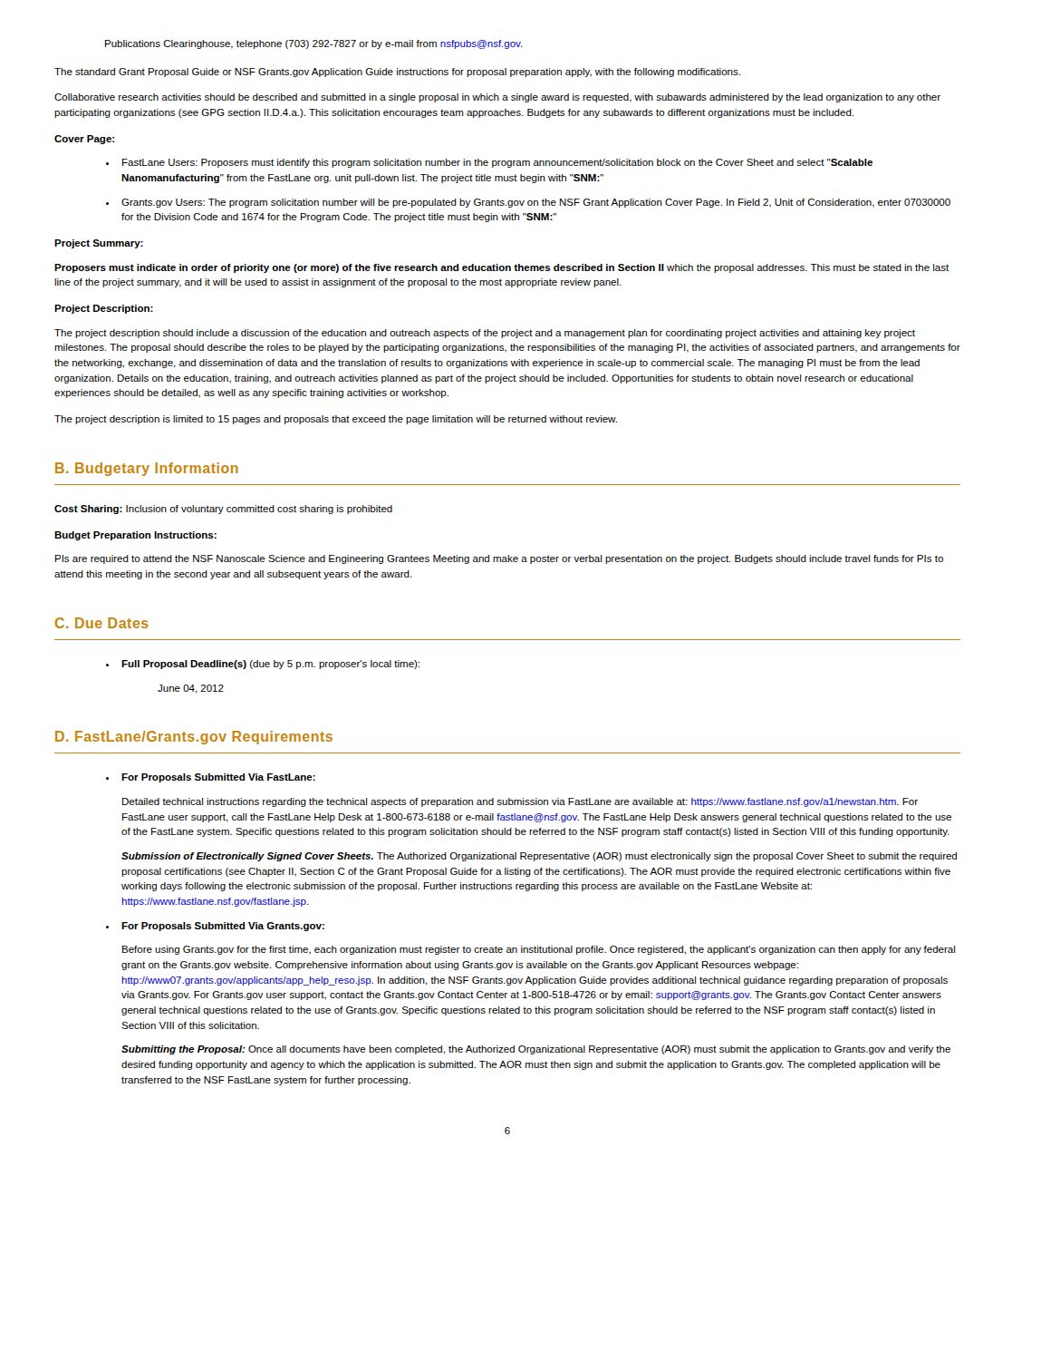Publications Clearinghouse, telephone (703) 292-7827 or by e-mail from nsfpubs@nsf.gov.
The standard Grant Proposal Guide or NSF Grants.gov Application Guide instructions for proposal preparation apply, with the following modifications.
Collaborative research activities should be described and submitted in a single proposal in which a single award is requested, with subawards administered by the lead organization to any other participating organizations (see GPG section II.D.4.a.). This solicitation encourages team approaches. Budgets for any subawards to different organizations must be included.
Cover Page:
FastLane Users: Proposers must identify this program solicitation number in the program announcement/solicitation block on the Cover Sheet and select "Scalable Nanomanufacturing" from the FastLane org. unit pull-down list. The project title must begin with "SNM:"
Grants.gov Users: The program solicitation number will be pre-populated by Grants.gov on the NSF Grant Application Cover Page. In Field 2, Unit of Consideration, enter 07030000 for the Division Code and 1674 for the Program Code. The project title must begin with "SNM:"
Project Summary:
Proposers must indicate in order of priority one (or more) of the five research and education themes described in Section II which the proposal addresses. This must be stated in the last line of the project summary, and it will be used to assist in assignment of the proposal to the most appropriate review panel.
Project Description:
The project description should include a discussion of the education and outreach aspects of the project and a management plan for coordinating project activities and attaining key project milestones. The proposal should describe the roles to be played by the participating organizations, the responsibilities of the managing PI, the activities of associated partners, and arrangements for the networking, exchange, and dissemination of data and the translation of results to organizations with experience in scale-up to commercial scale. The managing PI must be from the lead organization. Details on the education, training, and outreach activities planned as part of the project should be included. Opportunities for students to obtain novel research or educational experiences should be detailed, as well as any specific training activities or workshop.
The project description is limited to 15 pages and proposals that exceed the page limitation will be returned without review.
B. Budgetary Information
Cost Sharing: Inclusion of voluntary committed cost sharing is prohibited
Budget Preparation Instructions:
PIs are required to attend the NSF Nanoscale Science and Engineering Grantees Meeting and make a poster or verbal presentation on the project. Budgets should include travel funds for PIs to attend this meeting in the second year and all subsequent years of the award.
C. Due Dates
Full Proposal Deadline(s) (due by 5 p.m. proposer's local time):
June 04, 2012
D. FastLane/Grants.gov Requirements
For Proposals Submitted Via FastLane:
Detailed technical instructions regarding the technical aspects of preparation and submission via FastLane are available at: https://www.fastlane.nsf.gov/a1/newstan.htm. For FastLane user support, call the FastLane Help Desk at 1-800-673-6188 or e-mail fastlane@nsf.gov. The FastLane Help Desk answers general technical questions related to the use of the FastLane system. Specific questions related to this program solicitation should be referred to the NSF program staff contact(s) listed in Section VIII of this funding opportunity.
Submission of Electronically Signed Cover Sheets. The Authorized Organizational Representative (AOR) must electronically sign the proposal Cover Sheet to submit the required proposal certifications (see Chapter II, Section C of the Grant Proposal Guide for a listing of the certifications). The AOR must provide the required electronic certifications within five working days following the electronic submission of the proposal. Further instructions regarding this process are available on the FastLane Website at: https://www.fastlane.nsf.gov/fastlane.jsp.
For Proposals Submitted Via Grants.gov:
Before using Grants.gov for the first time, each organization must register to create an institutional profile. Once registered, the applicant's organization can then apply for any federal grant on the Grants.gov website. Comprehensive information about using Grants.gov is available on the Grants.gov Applicant Resources webpage: http://www07.grants.gov/applicants/app_help_reso.jsp. In addition, the NSF Grants.gov Application Guide provides additional technical guidance regarding preparation of proposals via Grants.gov. For Grants.gov user support, contact the Grants.gov Contact Center at 1-800-518-4726 or by email: support@grants.gov. The Grants.gov Contact Center answers general technical questions related to the use of Grants.gov. Specific questions related to this program solicitation should be referred to the NSF program staff contact(s) listed in Section VIII of this solicitation.
Submitting the Proposal: Once all documents have been completed, the Authorized Organizational Representative (AOR) must submit the application to Grants.gov and verify the desired funding opportunity and agency to which the application is submitted. The AOR must then sign and submit the application to Grants.gov. The completed application will be transferred to the NSF FastLane system for further processing.
6